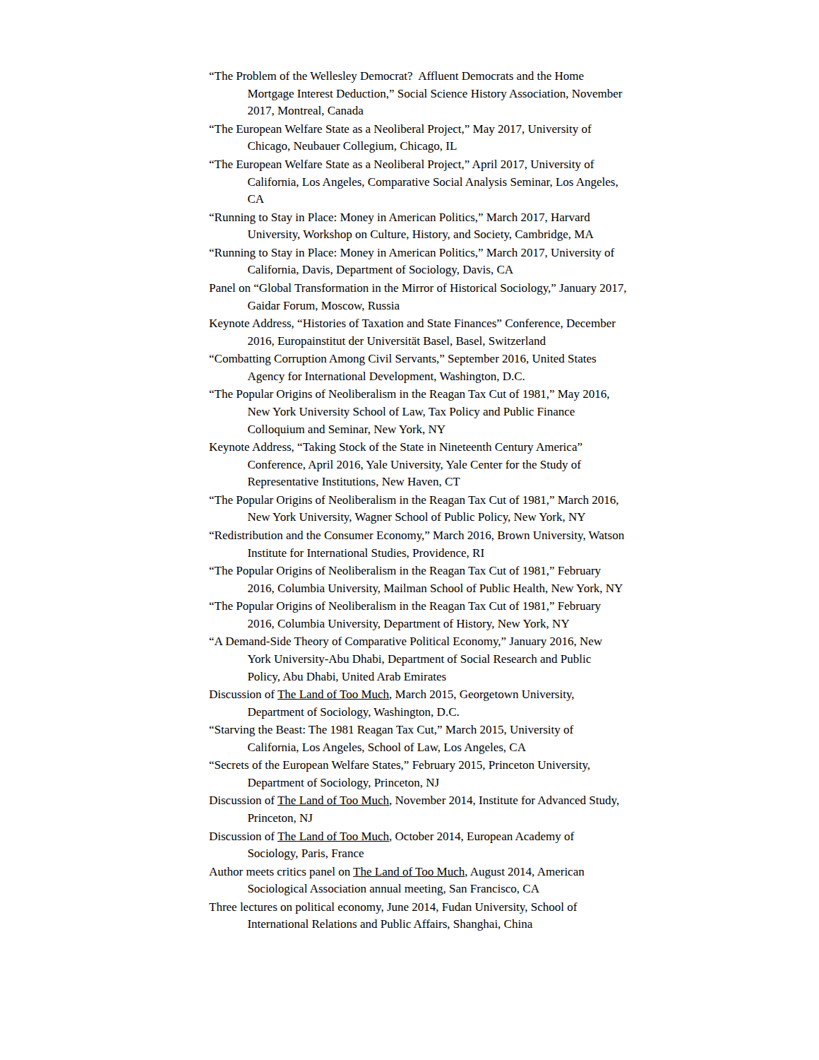“The Problem of the Wellesley Democrat? Affluent Democrats and the Home Mortgage Interest Deduction,” Social Science History Association, November 2017, Montreal, Canada
“The European Welfare State as a Neoliberal Project,” May 2017, University of Chicago, Neubauer Collegium, Chicago, IL
“The European Welfare State as a Neoliberal Project,” April 2017, University of California, Los Angeles, Comparative Social Analysis Seminar, Los Angeles, CA
“Running to Stay in Place: Money in American Politics,” March 2017, Harvard University, Workshop on Culture, History, and Society, Cambridge, MA
“Running to Stay in Place: Money in American Politics,” March 2017, University of California, Davis, Department of Sociology, Davis, CA
Panel on “Global Transformation in the Mirror of Historical Sociology,” January 2017, Gaidar Forum, Moscow, Russia
Keynote Address, “Histories of Taxation and State Finances” Conference, December 2016, Europainstitut der Universität Basel, Basel, Switzerland
“Combatting Corruption Among Civil Servants,” September 2016, United States Agency for International Development, Washington, D.C.
“The Popular Origins of Neoliberalism in the Reagan Tax Cut of 1981,” May 2016, New York University School of Law, Tax Policy and Public Finance Colloquium and Seminar, New York, NY
Keynote Address, “Taking Stock of the State in Nineteenth Century America” Conference, April 2016, Yale University, Yale Center for the Study of Representative Institutions, New Haven, CT
“The Popular Origins of Neoliberalism in the Reagan Tax Cut of 1981,” March 2016, New York University, Wagner School of Public Policy, New York, NY
“Redistribution and the Consumer Economy,” March 2016, Brown University, Watson Institute for International Studies, Providence, RI
“The Popular Origins of Neoliberalism in the Reagan Tax Cut of 1981,” February 2016, Columbia University, Mailman School of Public Health, New York, NY
“The Popular Origins of Neoliberalism in the Reagan Tax Cut of 1981,” February 2016, Columbia University, Department of History, New York, NY
“A Demand-Side Theory of Comparative Political Economy,” January 2016, New York University-Abu Dhabi, Department of Social Research and Public Policy, Abu Dhabi, United Arab Emirates
Discussion of The Land of Too Much, March 2015, Georgetown University, Department of Sociology, Washington, D.C.
“Starving the Beast: The 1981 Reagan Tax Cut,” March 2015, University of California, Los Angeles, School of Law, Los Angeles, CA
“Secrets of the European Welfare States,” February 2015, Princeton University, Department of Sociology, Princeton, NJ
Discussion of The Land of Too Much, November 2014, Institute for Advanced Study, Princeton, NJ
Discussion of The Land of Too Much, October 2014, European Academy of Sociology, Paris, France
Author meets critics panel on The Land of Too Much, August 2014, American Sociological Association annual meeting, San Francisco, CA
Three lectures on political economy, June 2014, Fudan University, School of International Relations and Public Affairs, Shanghai, China